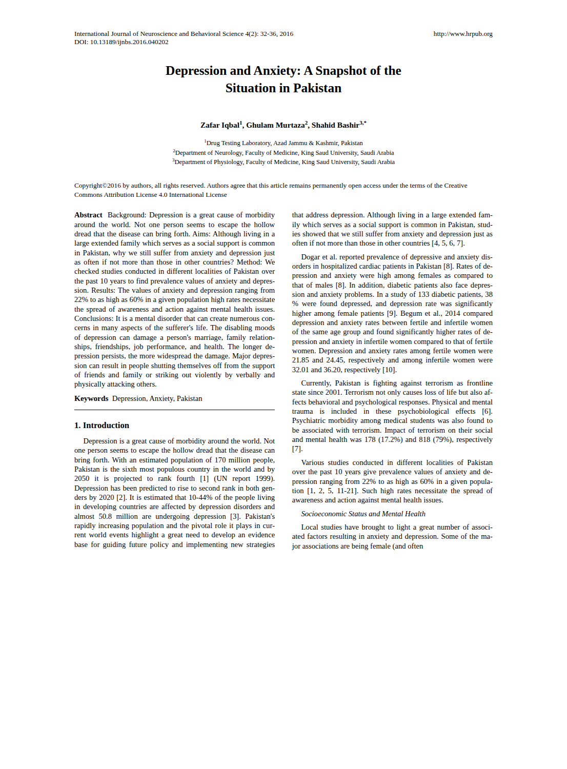International Journal of Neuroscience and Behavioral Science 4(2): 32-36, 2016
DOI: 10.13189/ijnbs.2016.040202
http://www.hrpub.org
Depression and Anxiety: A Snapshot of the
Situation in Pakistan
Zafar Iqbal1, Ghulam Murtaza2, Shahid Bashir3,*
1Drug Testing Laboratory, Azad Jammu & Kashmir, Pakistan
2Department of Neurology, Faculty of Medicine, King Saud University, Saudi Arabia
3Department of Physiology, Faculty of Medicine, King Saud University, Saudi Arabia
Copyright©2016 by authors, all rights reserved. Authors agree that this article remains permanently open access under the terms of the Creative Commons Attribution License 4.0 International License
Abstract Background: Depression is a great cause of morbidity around the world. Not one person seems to escape the hollow dread that the disease can bring forth. Aims: Although living in a large extended family which serves as a social support is common in Pakistan, why we still suffer from anxiety and depression just as often if not more than those in other countries? Method: We checked studies conducted in different localities of Pakistan over the past 10 years to find prevalence values of anxiety and depression. Results: The values of anxiety and depression ranging from 22% to as high as 60% in a given population high rates necessitate the spread of awareness and action against mental health issues. Conclusions: It is a mental disorder that can create numerous concerns in many aspects of the sufferer's life. The disabling moods of depression can damage a person's marriage, family relationships, friendships, job performance, and health. The longer depression persists, the more widespread the damage. Major depression can result in people shutting themselves off from the support of friends and family or striking out violently by verbally and physically attacking others.
Keywords Depression, Anxiety, Pakistan
1. Introduction
Depression is a great cause of morbidity around the world. Not one person seems to escape the hollow dread that the disease can bring forth. With an estimated population of 170 million people, Pakistan is the sixth most populous country in the world and by 2050 it is projected to rank fourth [1] (UN report 1999). Depression has been predicted to rise to second rank in both genders by 2020 [2]. It is estimated that 10-44% of the people living in developing countries are affected by depression disorders and almost 50.8 million are undergoing depression [3]. Pakistan's rapidly increasing population and the pivotal role it plays in current world events highlight a great need to develop an evidence base for guiding future policy and implementing new strategies that address depression. Although living in a large extended family which serves as a social support is common in Pakistan, studies showed that we still suffer from anxiety and depression just as often if not more than those in other countries [4, 5, 6, 7].
Dogar et al. reported prevalence of depressive and anxiety disorders in hospitalized cardiac patients in Pakistan [8]. Rates of depression and anxiety were high among females as compared to that of males [8]. In addition, diabetic patients also face depression and anxiety problems. In a study of 133 diabetic patients, 38 % were found depressed, and depression rate was significantly higher among female patients [9]. Begum et al., 2014 compared depression and anxiety rates between fertile and infertile women of the same age group and found significantly higher rates of depression and anxiety in infertile women compared to that of fertile women. Depression and anxiety rates among fertile women were 21.85 and 24.45, respectively and among infertile women were 32.01 and 36.20, respectively [10].
Currently, Pakistan is fighting against terrorism as frontline state since 2001. Terrorism not only causes loss of life but also affects behavioral and psychological responses. Physical and mental trauma is included in these psychobiological effects [6]. Psychiatric morbidity among medical students was also found to be associated with terrorism. Impact of terrorism on their social and mental health was 178 (17.2%) and 818 (79%), respectively [7].
Various studies conducted in different localities of Pakistan over the past 10 years give prevalence values of anxiety and depression ranging from 22% to as high as 60% in a given population [1, 2, 5, 11-21]. Such high rates necessitate the spread of awareness and action against mental health issues.
Socioeconomic Status and Mental Health
Local studies have brought to light a great number of associated factors resulting in anxiety and depression. Some of the major associations are being female (and often